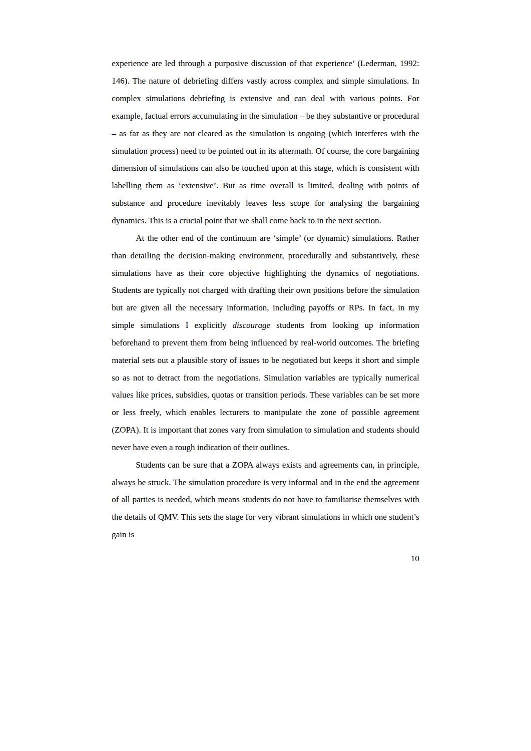experience are led through a purposive discussion of that experience’ (Lederman, 1992: 146). The nature of debriefing differs vastly across complex and simple simulations. In complex simulations debriefing is extensive and can deal with various points. For example, factual errors accumulating in the simulation – be they substantive or procedural – as far as they are not cleared as the simulation is ongoing (which interferes with the simulation process) need to be pointed out in its aftermath. Of course, the core bargaining dimension of simulations can also be touched upon at this stage, which is consistent with labelling them as ‘extensive’. But as time overall is limited, dealing with points of substance and procedure inevitably leaves less scope for analysing the bargaining dynamics. This is a crucial point that we shall come back to in the next section.
At the other end of the continuum are ‘simple’ (or dynamic) simulations. Rather than detailing the decision-making environment, procedurally and substantively, these simulations have as their core objective highlighting the dynamics of negotiations. Students are typically not charged with drafting their own positions before the simulation but are given all the necessary information, including payoffs or RPs. In fact, in my simple simulations I explicitly discourage students from looking up information beforehand to prevent them from being influenced by real-world outcomes. The briefing material sets out a plausible story of issues to be negotiated but keeps it short and simple so as not to detract from the negotiations. Simulation variables are typically numerical values like prices, subsidies, quotas or transition periods. These variables can be set more or less freely, which enables lecturers to manipulate the zone of possible agreement (ZOPA). It is important that zones vary from simulation to simulation and students should never have even a rough indication of their outlines.
Students can be sure that a ZOPA always exists and agreements can, in principle, always be struck. The simulation procedure is very informal and in the end the agreement of all parties is needed, which means students do not have to familiarise themselves with the details of QMV. This sets the stage for very vibrant simulations in which one student’s gain is
10